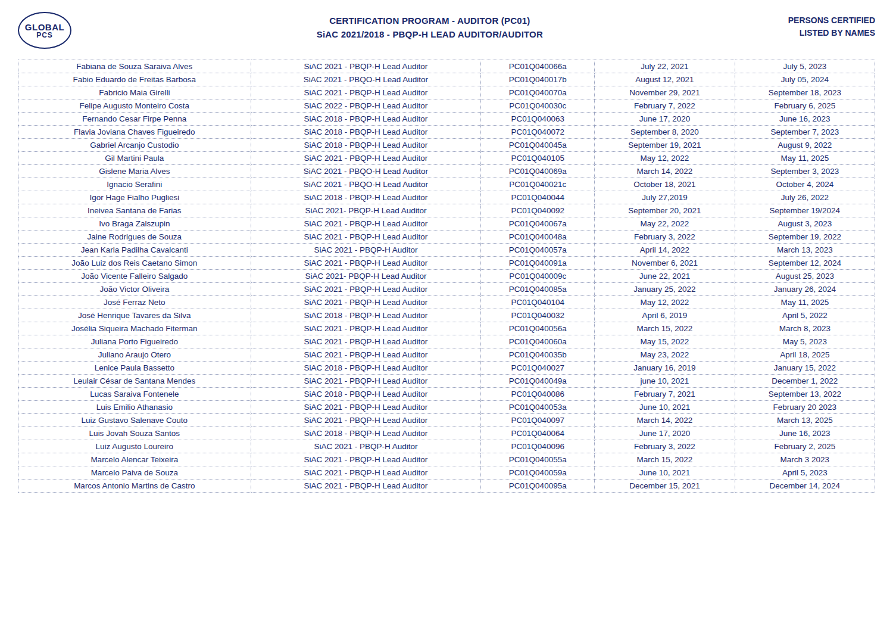GLOBAL PCS
CERTIFICATION PROGRAM - AUDITOR (PC01)
SiAC 2021/2018 - PBQP-H LEAD AUDITOR/AUDITOR
PERSONS CERTIFIED
LISTED BY NAMES
| Fabiana de Souza Saraiva Alves | SiAC 2021 - PBQP-H Lead Auditor | PC01Q040066a | July 22, 2021 | July 5, 2023 |
| Fabio Eduardo de Freitas Barbosa | SiAC 2021 - PBQO-H Lead Auditor | PC01Q040017b | August 12, 2021 | July 05, 2024 |
| Fabricio Maia Girelli | SiAC 2021 - PBQP-H Lead Auditor | PC01Q040070a | November 29, 2021 | September 18, 2023 |
| Felipe Augusto Monteiro Costa | SiAC 2022 - PBQP-H Lead Auditor | PC01Q040030c | February 7, 2022 | February 6, 2025 |
| Fernando Cesar Firpe Penna | SiAC 2018 - PBQP-H Lead Auditor | PC01Q040063 | June 17, 2020 | June 16, 2023 |
| Flavia Joviana Chaves Figueiredo | SiAC 2018 - PBQP-H Lead Auditor | PC01Q040072 | September 8, 2020 | September 7, 2023 |
| Gabriel Arcanjo Custodio | SiAC 2018 - PBQP-H Lead Auditor | PC01Q040045a | September 19, 2021 | August 9, 2022 |
| Gil Martini Paula | SiAC 2021 - PBQP-H Lead Auditor | PC01Q040105 | May 12, 2022 | May 11, 2025 |
| Gislene Maria Alves | SiAC 2021 - PBQO-H Lead Auditor | PC01Q040069a | March 14, 2022 | September 3, 2023 |
| Ignacio Serafini | SiAC 2021 - PBQO-H Lead Auditor | PC01Q040021c | October 18, 2021 | October 4, 2024 |
| Igor Hage Fialho Pugliesi | SiAC 2018 - PBQP-H Lead Auditor | PC01Q040044 | July 27,2019 | July 26, 2022 |
| Ineivea Santana de Farias | SiAC 2021- PBQP-H Lead Auditor | PC01Q040092 | September 20, 2021 | September 19/2024 |
| Ivo Braga Zalszupin | SiAC 2021 - PBQP-H Lead Auditor | PC01Q040067a | May 22, 2022 | August 3, 2023 |
| Jaine Rodrigues de Souza | SiAC 2021 - PBQP-H Lead Auditor | PC01Q040048a | February 3, 2022 | September 19, 2022 |
| Jean Karla Padilha Cavalcanti | SiAC 2021 - PBQP-H Auditor | PC01Q040057a | April 14, 2022 | March 13, 2023 |
| João Luiz dos Reis Caetano Simon | SiAC 2021 - PBQP-H Lead Auditor | PC01Q040091a | November 6, 2021 | September 12, 2024 |
| João Vicente Falleiro Salgado | SiAC 2021- PBQP-H Lead Auditor | PC01Q040009c | June 22, 2021 | August 25, 2023 |
| João Victor Oliveira | SiAC 2021 - PBQP-H Lead Auditor | PC01Q040085a | January 25, 2022 | January 26, 2024 |
| José Ferraz Neto | SiAC 2021 - PBQP-H Lead Auditor | PC01Q040104 | May 12, 2022 | May 11, 2025 |
| José Henrique Tavares da Silva | SiAC 2018 - PBQP-H Lead Auditor | PC01Q040032 | April 6, 2019 | April 5, 2022 |
| Josélia Siqueira Machado Fiterman | SiAC 2021 - PBQP-H Lead Auditor | PC01Q040056a | March 15, 2022 | March 8, 2023 |
| Juliana Porto Figueiredo | SiAC 2021 - PBQP-H Lead Auditor | PC01Q040060a | May 15, 2022 | May 5, 2023 |
| Juliano Araujo Otero | SiAC 2021 - PBQP-H Lead Auditor | PC01Q040035b | May 23, 2022 | April 18, 2025 |
| Lenice Paula Bassetto | SiAC 2018 - PBQP-H Lead Auditor | PC01Q040027 | January 16, 2019 | January 15, 2022 |
| Leulair César de Santana Mendes | SiAC 2021 - PBQP-H Lead Auditor | PC01Q040049a | june 10, 2021 | December 1, 2022 |
| Lucas Saraiva Fontenele | SiAC 2018 - PBQP-H Lead Auditor | PC01Q040086 | February 7, 2021 | September 13, 2022 |
| Luis Emilio Athanasio | SiAC 2021 - PBQP-H Lead Auditor | PC01Q040053a | June 10, 2021 | February 20 2023 |
| Luiz Gustavo Salenave Couto | SiAC 2021 - PBQP-H Lead Auditor | PC01Q040097 | March 14, 2022 | March 13, 2025 |
| Luis Jovah Souza Santos | SiAC 2018 - PBQP-H Lead Auditor | PC01Q040064 | June 17, 2020 | June 16, 2023 |
| Luiz Augusto Loureiro | SiAC 2021 - PBQP-H Auditor | PC01Q040096 | February 3, 2022 | February 2, 2025 |
| Marcelo Alencar Teixeira | SiAC 2021 - PBQP-H Lead Auditor | PC01Q040055a | March 15, 2022 | March 3 2023 |
| Marcelo Paiva de Souza | SiAC 2021 - PBQP-H Lead Auditor | PC01Q040059a | June 10, 2021 | April 5, 2023 |
| Marcos Antonio Martins de Castro | SiAC 2021 - PBQP-H Lead Auditor | PC01Q040095a | December 15, 2021 | December 14, 2024 |